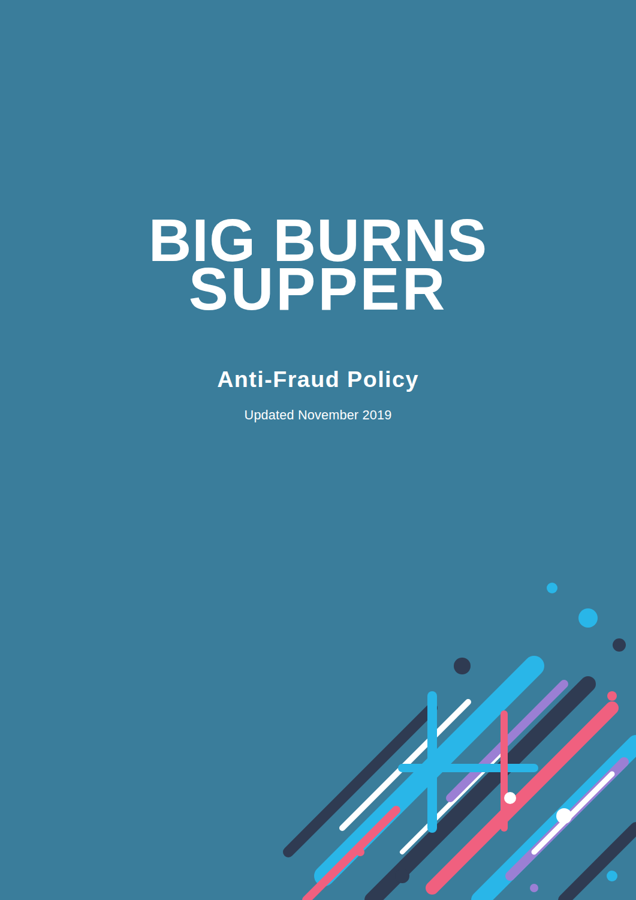Big Burns Supper
Anti-Fraud Policy
Updated November 2019